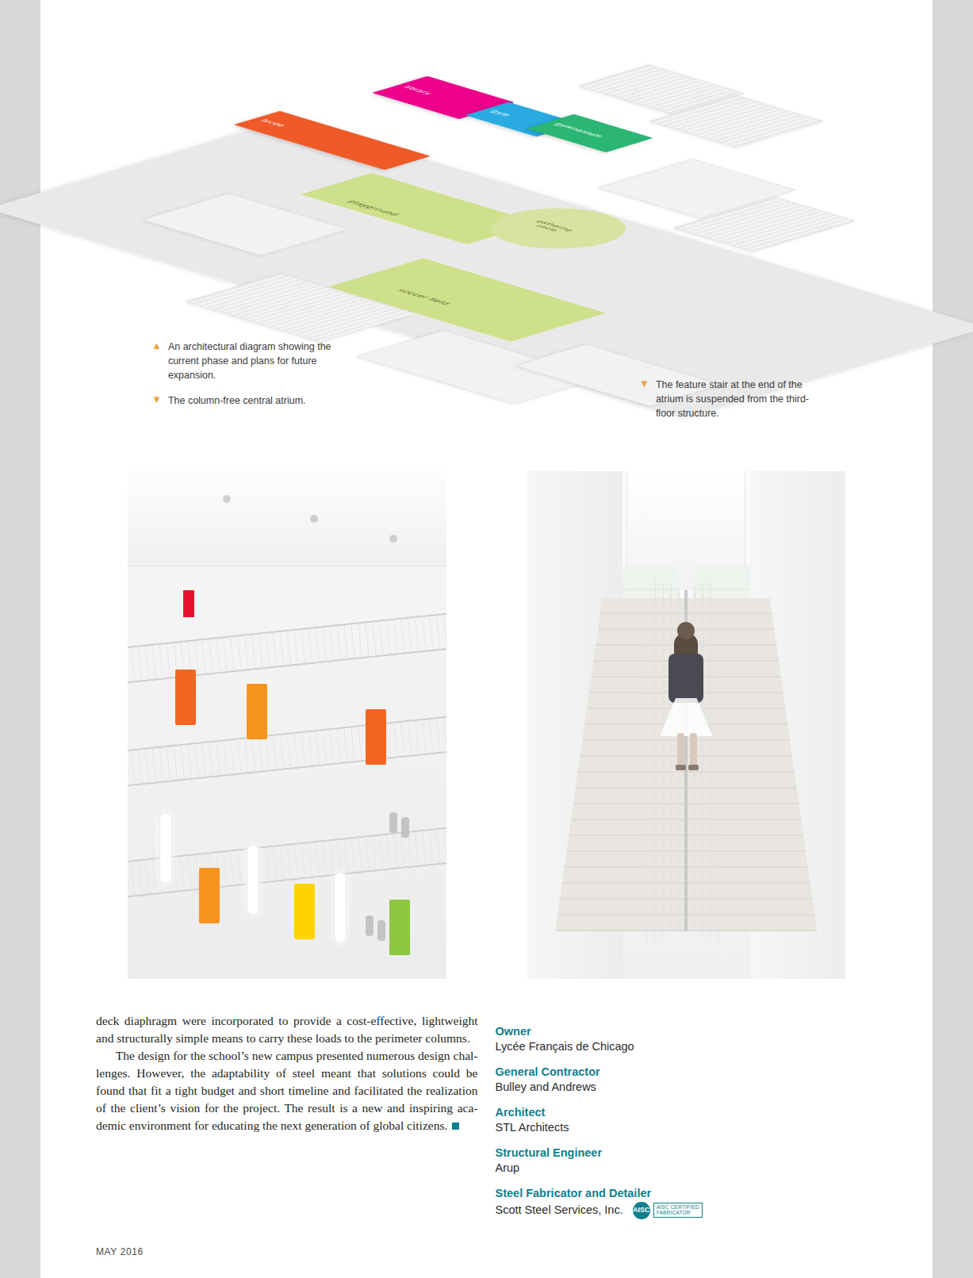playground
soccer field
gathering
circle
lycée
library
gym
gymnasium
▲ An architectural diagram showing the current phase and plans for future expansion.
▼ The column-free central atrium.
▼ The feature stair at the end of the atrium is suspended from the third-floor structure.
deck diaphragm were incorporated to provide a cost-effective, lightweight and structurally simple means to carry these loads to the perimeter columns.
The design for the school’s new campus presented numerous design challenges. However, the adaptability of steel meant that solutions could be found that fit a tight budget and short timeline and facilitated the realization of the client’s vision for the project. The result is a new and inspiring academic environment for educating the next generation of global citizens.
Owner
Lycée Français de Chicago
General Contractor
Bulley and Andrews
Architect
STL Architects
Structural Engineer
Arup
Steel Fabricator and Detailer
Scott Steel Services, Inc. AISC AISC Certified
Fabricator
MAY 2016